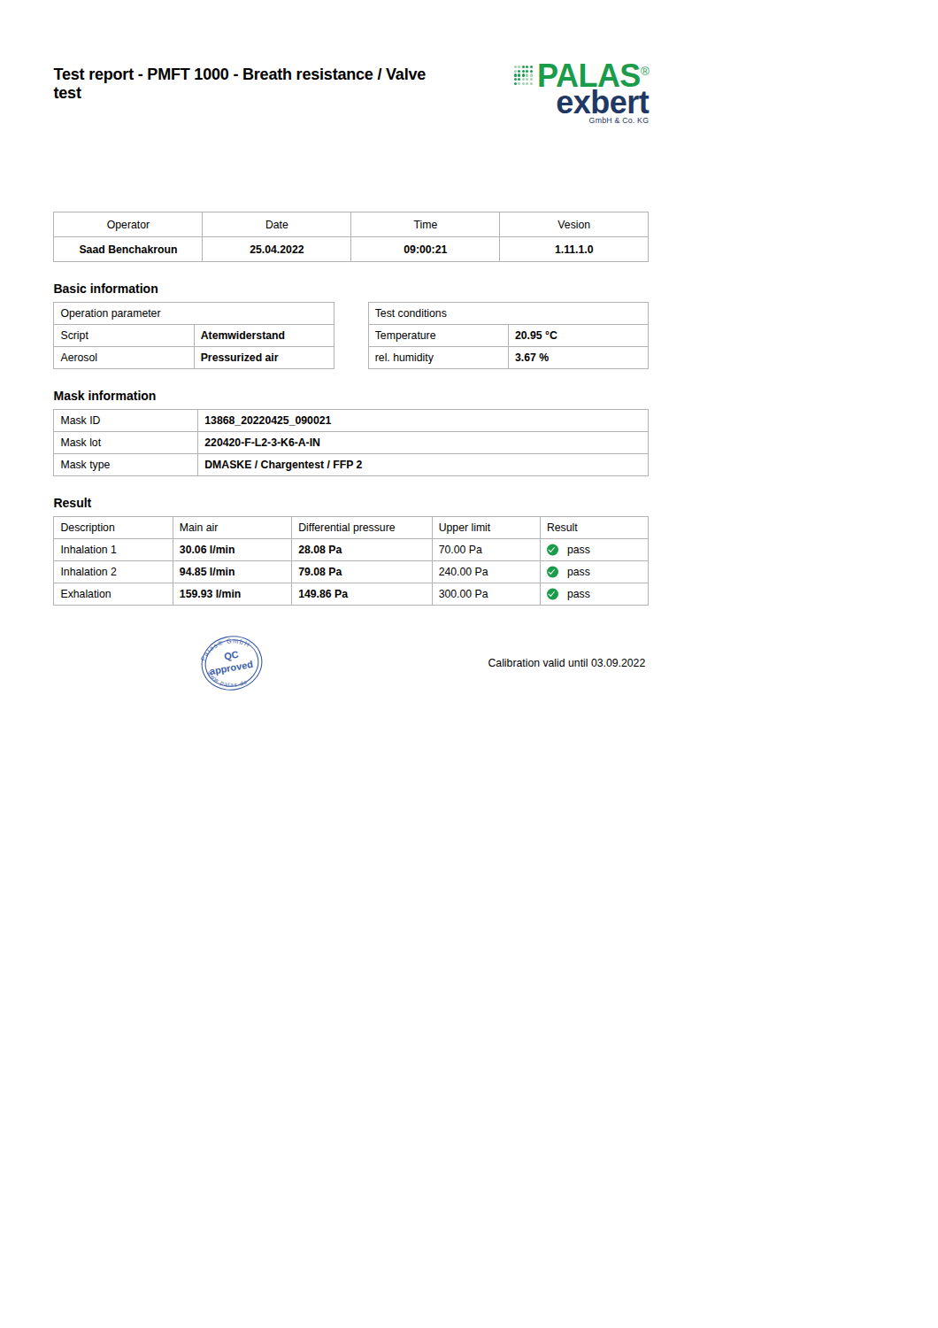Test report - PMFT 1000 - Breath resistance / Valve test
PALAS®
exbert
GmbH & Co. KG
| Operator | Date | Time | Vesion |
| Saad Benchakroun | 25.04.2022 | 09:00:21 | 1.11.1.0 |
Basic information
| Operation parameter |
| Script | Atemwiderstand |
| Aerosol | Pressurized air |
| Test conditions |
| Temperature | 20.95 °C |
| rel. humidity | 3.67 % |
Mask information
| Mask ID | 13868_20220425_090021 |
| Mask lot | 220420-F-L2-3-K6-A-IN |
| Mask type | DMASKE / Chargentest / FFP 2 |
Result
| Description | Main air | Differential pressure | Upper limit | Result |
| Inhalation 1 | 30.06 l/min | 28.08 Pa | 70.00 Pa | pass |
| Inhalation 2 | 94.85 l/min | 79.08 Pa | 240.00 Pa | pass |
| Exhalation | 159.93 l/min | 149.86 Pa | 300.00 Pa | pass |
Palas® GmbH www.palas.de QC approved
Calibration valid until 03.09.2022